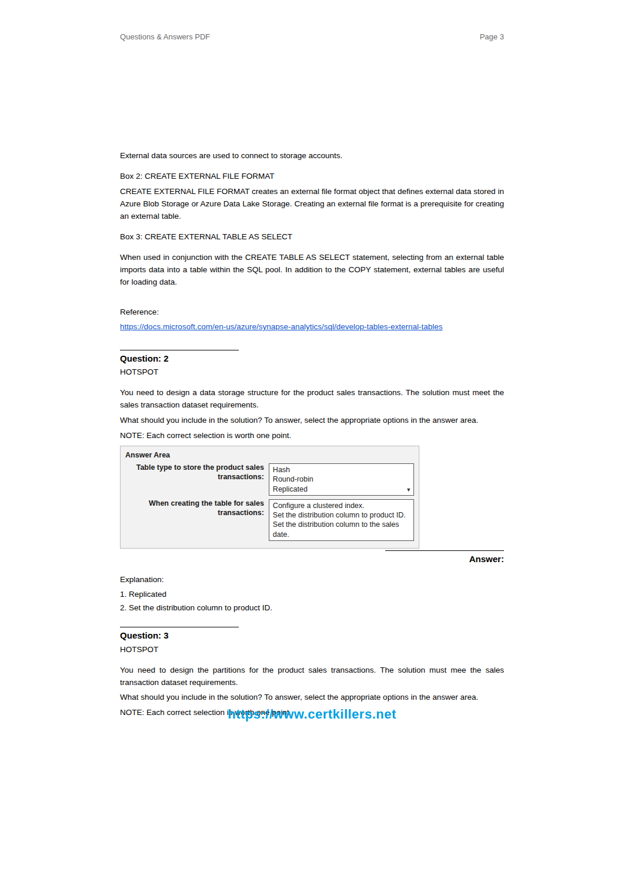Questions & Answers PDF Page 3
External data sources are used to connect to storage accounts.
Box 2: CREATE EXTERNAL FILE FORMAT
CREATE EXTERNAL FILE FORMAT creates an external file format object that defines external data stored in Azure Blob Storage or Azure Data Lake Storage. Creating an external file format is a prerequisite for creating an external table.
Box 3: CREATE EXTERNAL TABLE AS SELECT
When used in conjunction with the CREATE TABLE AS SELECT statement, selecting from an external table imports data into a table within the SQL pool. In addition to the COPY statement, external tables are useful for loading data.
Reference:
https://docs.microsoft.com/en-us/azure/synapse-analytics/sql/develop-tables-external-tables
Question: 2
HOTSPOT
You need to design a data storage structure for the product sales transactions. The solution must meet the sales transaction dataset requirements.
What should you include in the solution? To answer, select the appropriate options in the answer area.
NOTE: Each correct selection is worth one point.
Answer Area
Table type to store the product sales transactions:
Hash
Round-robin
Replicated
When creating the table for sales transactions:
Configure a clustered index.
Set the distribution column to product ID.
Set the distribution column to the sales date.
Answer:
Explanation:
1. Replicated
2. Set the distribution column to product ID.
Question: 3
HOTSPOT
You need to design the partitions for the product sales transactions. The solution must mee the sales transaction dataset requirements.
What should you include in the solution? To answer, select the appropriate options in the answer area.
NOTE: Each correct selection is worth one point.
https://www.certkillers.net